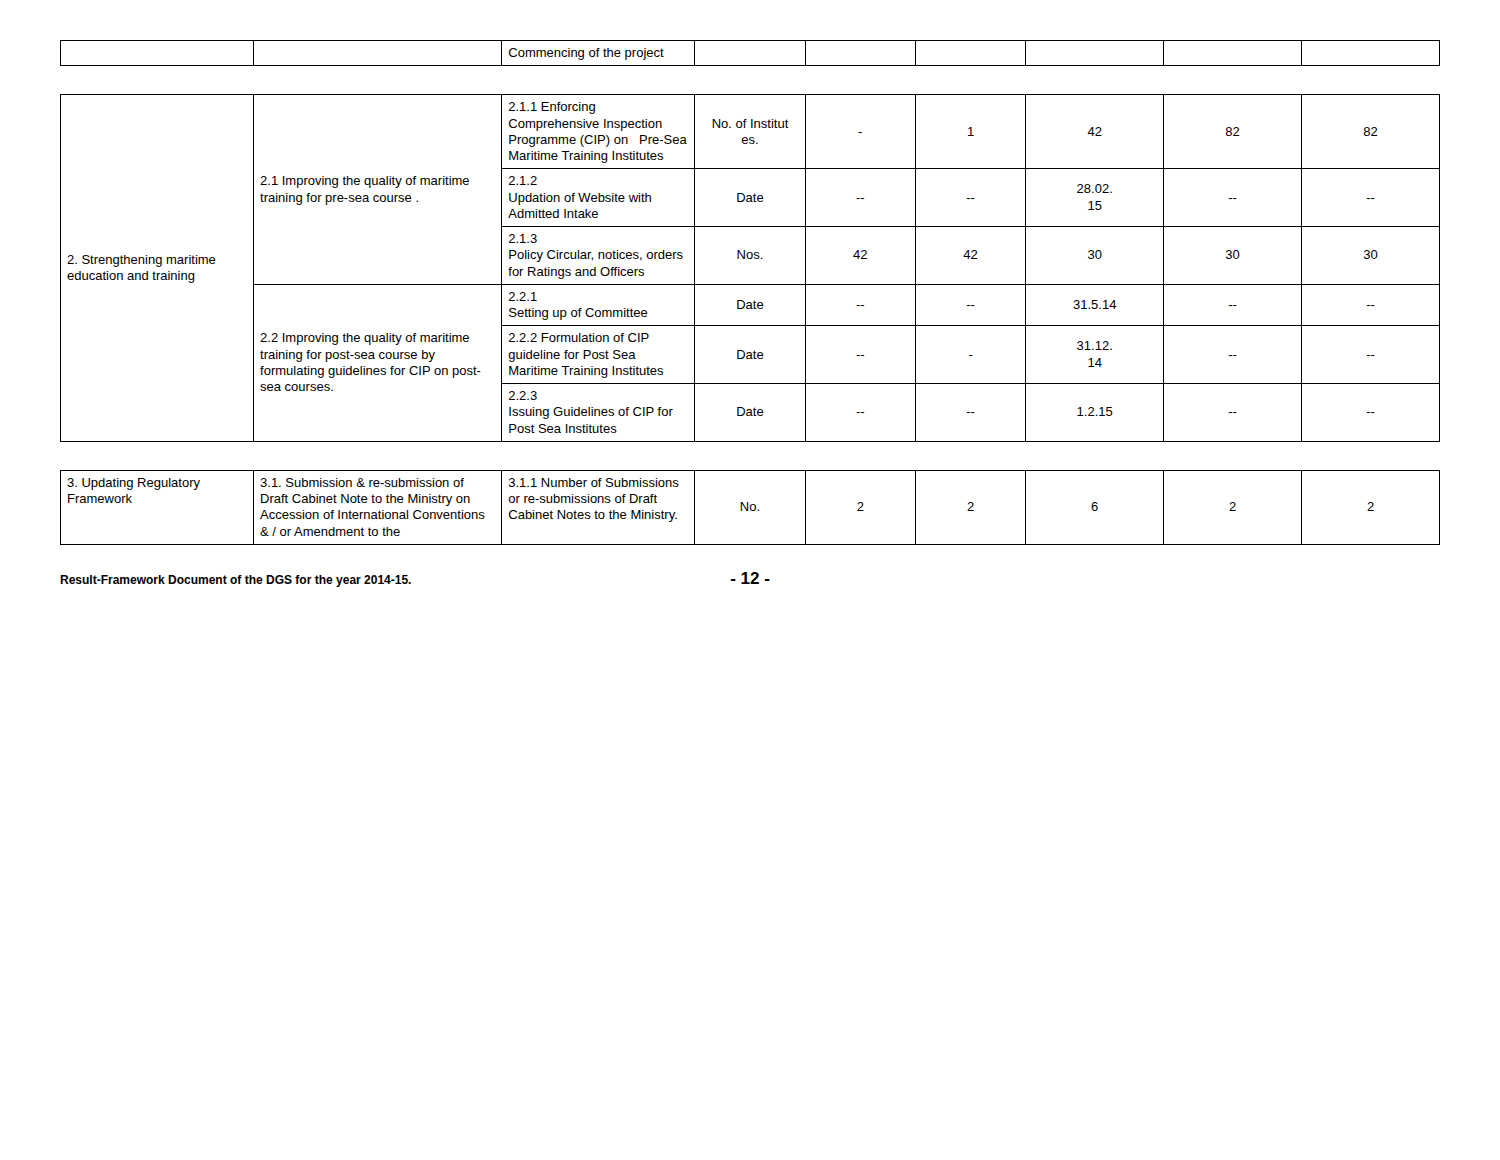| | | Commencing of the project | | | | | | |
| 2. Strengthening maritime education and training | 2.1 Improving the quality of maritime training for pre-sea course . | 2.1.1 Enforcing Comprehensive Inspection Programme (CIP) on Pre-Sea Maritime Training Institutes | No. of Institut es. | - | 1 | 42 | 82 | 82 |
| 2.1.2 Updation of Website with Admitted Intake | Date | -- | -- | 28.02. 15 | -- | -- |
| 2.1.3 Policy Circular, notices, orders for Ratings and Officers | Nos. | 42 | 42 | 30 | 30 | 30 |
| 2.2 Improving the quality of maritime training for post-sea course by formulating guidelines for CIP on post-sea courses. | 2.2.1 Setting up of Committee | Date | -- | -- | 31.5.14 | -- | -- |
| 2.2.2 Formulation of CIP guideline for Post Sea Maritime Training Institutes | Date | -- | - | 31.12. 14 | -- | -- |
| 2.2.3 Issuing Guidelines of CIP for Post Sea Institutes | Date | -- | -- | 1.2.15 | -- | -- |
| 3. Updating Regulatory Framework | 3.1. Submission & re-submission of Draft Cabinet Note to the Ministry on Accession of International Conventions & / or Amendment to the | 3.1.1 Number of Submissions or re-submissions of Draft Cabinet Notes to the Ministry. | No. | 2 | 2 | 6 | 2 | 2 |
Result-Framework Document of the DGS for the year 2014-15.
- 12 -